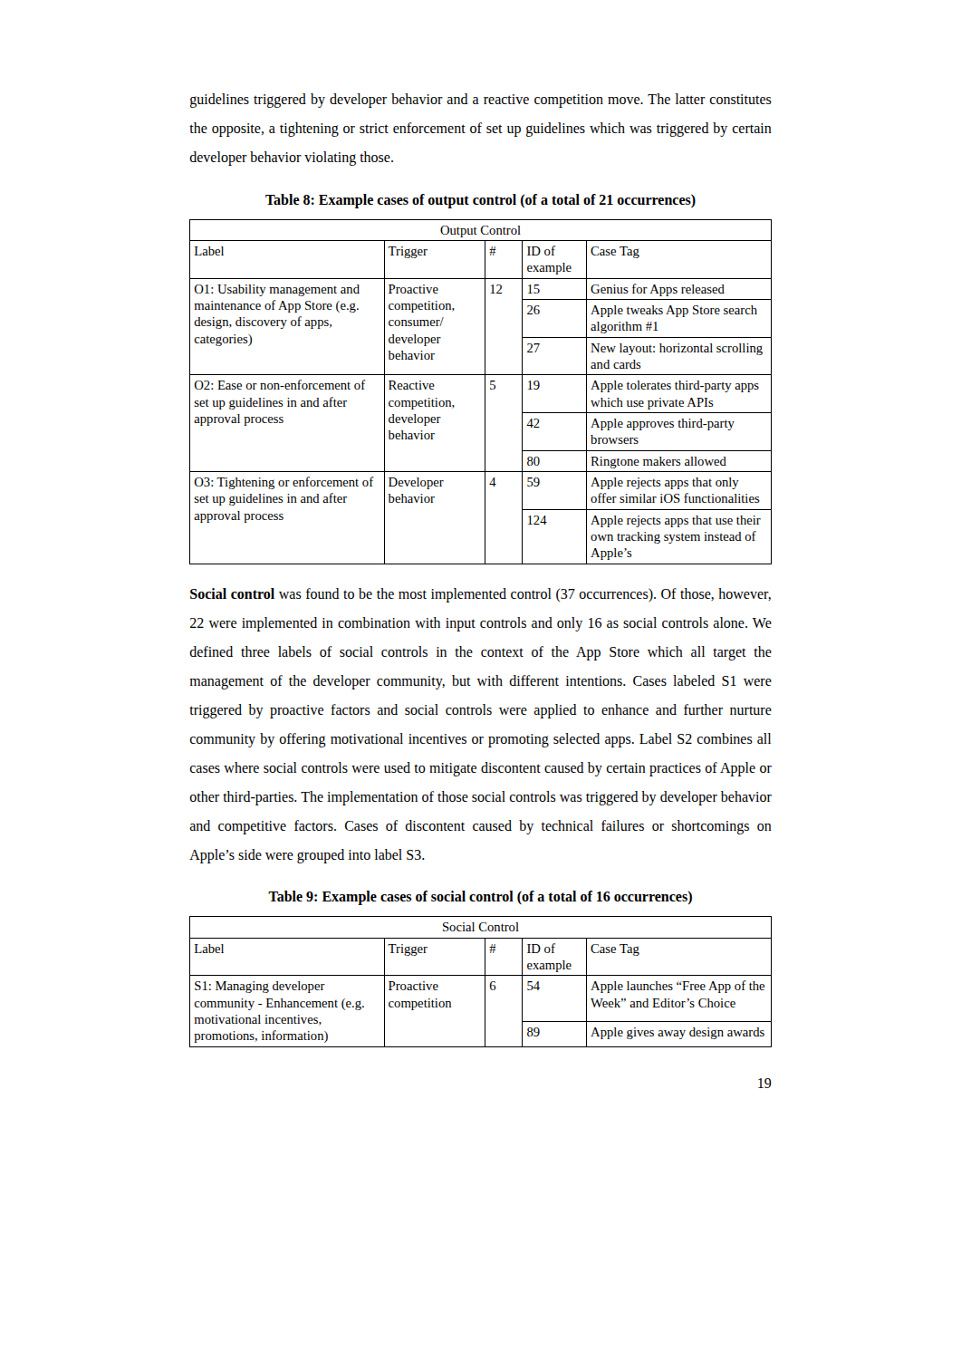guidelines triggered by developer behavior and a reactive competition move. The latter constitutes the opposite, a tightening or strict enforcement of set up guidelines which was triggered by certain developer behavior violating those.
Table 8: Example cases of output control (of a total of 21 occurrences)
| Output Control |
| --- |
| Label | Trigger | # | ID of example | Case Tag |
| O1: Usability management and maintenance of App Store (e.g. design, discovery of apps, categories) | Proactive competition, consumer/ developer behavior | 12 | 15 | Genius for Apps released |
| 26 | Apple tweaks App Store search algorithm #1 |
| 27 | New layout: horizontal scrolling and cards |
| O2: Ease or non-enforcement of set up guidelines in and after approval process | Reactive competition, developer behavior | 5 | 19 | Apple tolerates third-party apps which use private APIs |
| 42 | Apple approves third-party browsers |
| 80 | Ringtone makers allowed |
| O3: Tightening or enforcement of set up guidelines in and after approval process | Developer behavior | 4 | 59 | Apple rejects apps that only offer similar iOS functionalities |
| 124 | Apple rejects apps that use their own tracking system instead of Apple’s |
Social control was found to be the most implemented control (37 occurrences). Of those, however, 22 were implemented in combination with input controls and only 16 as social controls alone. We defined three labels of social controls in the context of the App Store which all target the management of the developer community, but with different intentions. Cases labeled S1 were triggered by proactive factors and social controls were applied to enhance and further nurture community by offering motivational incentives or promoting selected apps. Label S2 combines all cases where social controls were used to mitigate discontent caused by certain practices of Apple or other third-parties. The implementation of those social controls was triggered by developer behavior and competitive factors. Cases of discontent caused by technical failures or shortcomings on Apple’s side were grouped into label S3.
Table 9: Example cases of social control (of a total of 16 occurrences)
| Social Control |
| --- |
| Label | Trigger | # | ID of example | Case Tag |
| S1: Managing developer community - Enhancement (e.g. motivational incentives, promotions, information) | Proactive competition | 6 | 54 | Apple launches “Free App of the Week” and Editor’s Choice |
| 89 | Apple gives away design awards |
19